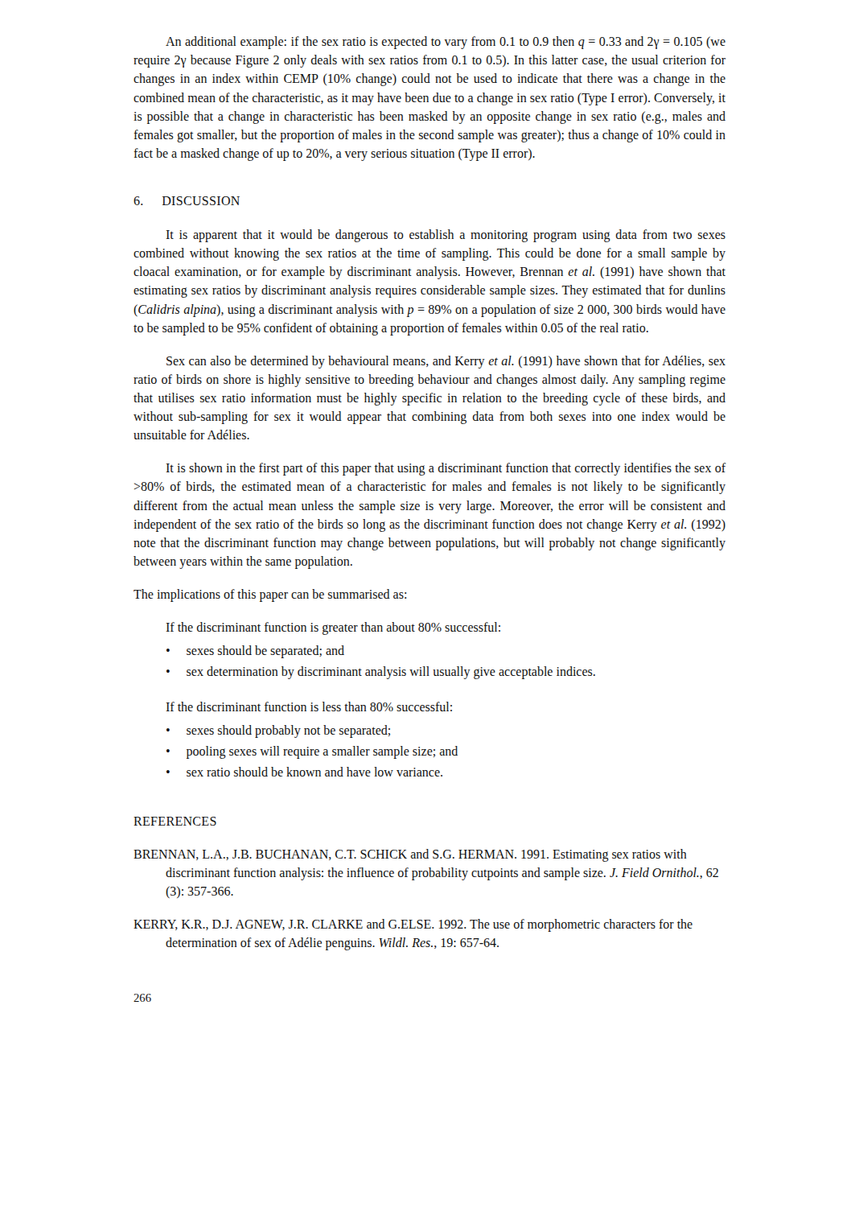An additional example: if the sex ratio is expected to vary from 0.1 to 0.9 then q = 0.33 and 2γ = 0.105 (we require 2γ because Figure 2 only deals with sex ratios from 0.1 to 0.5). In this latter case, the usual criterion for changes in an index within CEMP (10% change) could not be used to indicate that there was a change in the combined mean of the characteristic, as it may have been due to a change in sex ratio (Type I error). Conversely, it is possible that a change in characteristic has been masked by an opposite change in sex ratio (e.g., males and females got smaller, but the proportion of males in the second sample was greater); thus a change of 10% could in fact be a masked change of up to 20%, a very serious situation (Type II error).
6. Discussion
It is apparent that it would be dangerous to establish a monitoring program using data from two sexes combined without knowing the sex ratios at the time of sampling. This could be done for a small sample by cloacal examination, or for example by discriminant analysis. However, Brennan et al. (1991) have shown that estimating sex ratios by discriminant analysis requires considerable sample sizes. They estimated that for dunlins (Calidris alpina), using a discriminant analysis with p = 89% on a population of size 2 000, 300 birds would have to be sampled to be 95% confident of obtaining a proportion of females within 0.05 of the real ratio.
Sex can also be determined by behavioural means, and Kerry et al. (1991) have shown that for Adélies, sex ratio of birds on shore is highly sensitive to breeding behaviour and changes almost daily. Any sampling regime that utilises sex ratio information must be highly specific in relation to the breeding cycle of these birds, and without sub-sampling for sex it would appear that combining data from both sexes into one index would be unsuitable for Adélies.
It is shown in the first part of this paper that using a discriminant function that correctly identifies the sex of >80% of birds, the estimated mean of a characteristic for males and females is not likely to be significantly different from the actual mean unless the sample size is very large. Moreover, the error will be consistent and independent of the sex ratio of the birds so long as the discriminant function does not change Kerry et al. (1992) note that the discriminant function may change between populations, but will probably not change significantly between years within the same population.
The implications of this paper can be summarised as:
If the discriminant function is greater than about 80% successful:
sexes should be separated; and
sex determination by discriminant analysis will usually give acceptable indices.
If the discriminant function is less than 80% successful:
sexes should probably not be separated;
pooling sexes will require a smaller sample size; and
sex ratio should be known and have low variance.
References
BRENNAN, L.A., J.B. BUCHANAN, C.T. SCHICK and S.G. HERMAN. 1991. Estimating sex ratios with discriminant function analysis: the influence of probability cutpoints and sample size. J. Field Ornithol., 62 (3): 357-366.
KERRY, K.R., D.J. AGNEW, J.R. CLARKE and G.ELSE. 1992. The use of morphometric characters for the determination of sex of Adélie penguins. Wildl. Res., 19: 657-64.
266